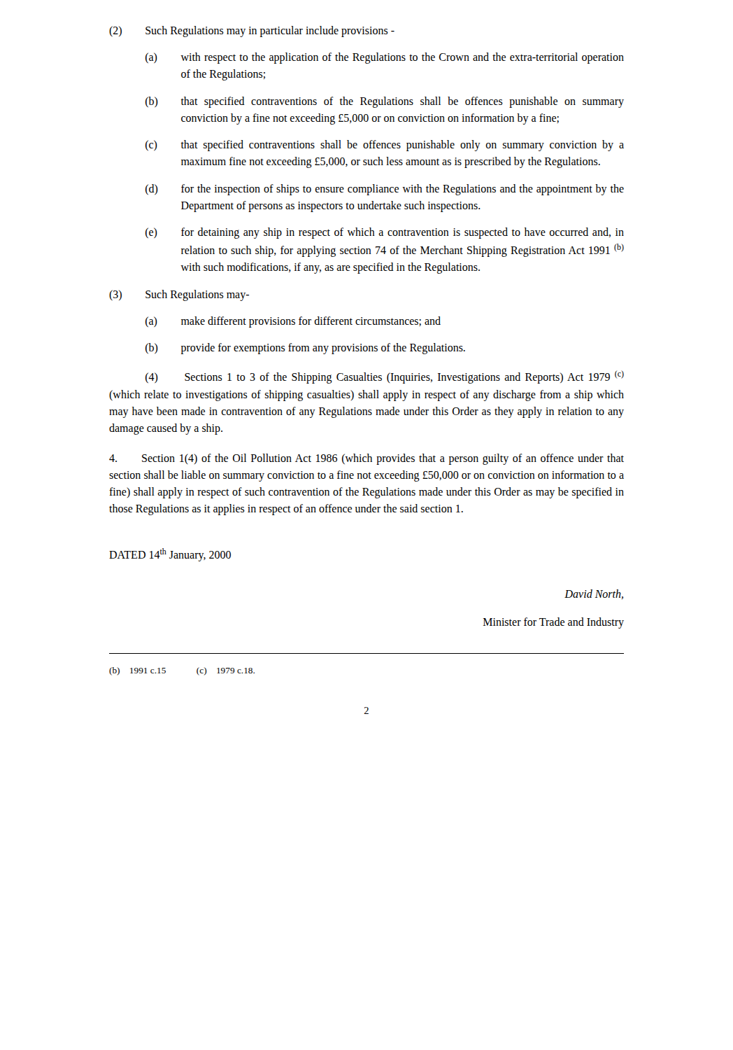(2)
Such Regulations may in particular include provisions -
(a)
with respect to the application of the Regulations to the Crown and the extra-territorial operation of the Regulations;
(b)
that specified contraventions of the Regulations shall be offences punishable on summary conviction by a fine not exceeding £5,000 or on conviction on information by a fine;
(c)
that specified contraventions shall be offences punishable only on summary conviction by a maximum fine not exceeding £5,000, or such less amount as is prescribed by the Regulations.
(d)
for the inspection of ships to ensure compliance with the Regulations and the appointment by the Department of persons as inspectors to undertake such inspections.
(e)
for detaining any ship in respect of which a contravention is suspected to have occurred and, in relation to such ship, for applying section 74 of the Merchant Shipping Registration Act 1991 (b) with such modifications, if any, as are specified in the Regulations.
(3)
Such Regulations may-
(a)
make different provisions for different circumstances; and
(b)
provide for exemptions from any provisions of the Regulations.
(4) Sections 1 to 3 of the Shipping Casualties (Inquiries, Investigations and Reports) Act 1979 (c) (which relate to investigations of shipping casualties) shall apply in respect of any discharge from a ship which may have been made in contravention of any Regulations made under this Order as they apply in relation to any damage caused by a ship.
4. Section 1(4) of the Oil Pollution Act 1986 (which provides that a person guilty of an offence under that section shall be liable on summary conviction to a fine not exceeding £50,000 or on conviction on information to a fine) shall apply in respect of such contravention of the Regulations made under this Order as may be specified in those Regulations as it applies in respect of an offence under the said section 1.
DATED 14th January, 2000
David North,
Minister for Trade and Industry
(b) 1991 c.15 (c) 1979 c.18.
2